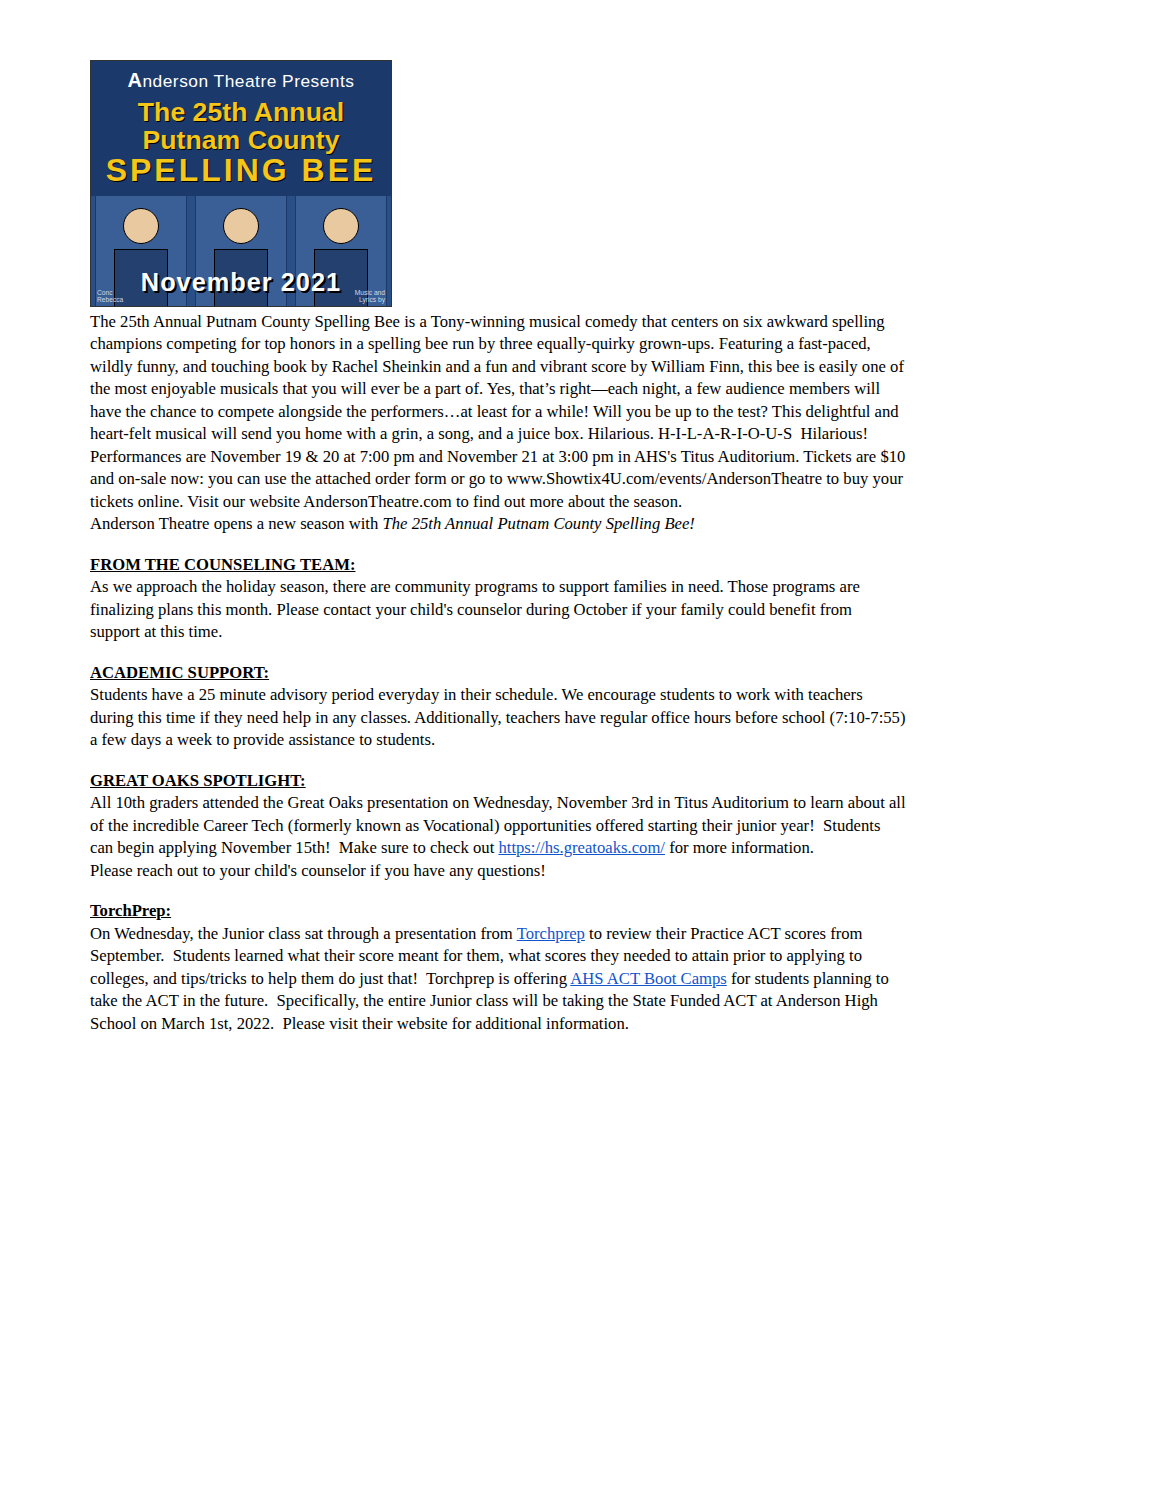Anderson Theatre Presents
The 25th Annual
Putnam County
SPELLING BEE
November 2021
Conc
Rebecca
Music and
Lyrics by
The 25th Annual Putnam County Spelling Bee is a Tony-winning musical comedy that centers on six awkward spelling champions competing for top honors in a spelling bee run by three equally-quirky grown-ups. Featuring a fast-paced, wildly funny, and touching book by Rachel Sheinkin and a fun and vibrant score by William Finn, this bee is easily one of the most enjoyable musicals that you will ever be a part of. Yes, that’s right—each night, a few audience members will have the chance to compete alongside the performers…at least for a while! Will you be up to the test? This delightful and heart-felt musical will send you home with a grin, a song, and a juice box. Hilarious. H-I-L-A-R-I-O-U-S Hilarious!
Performances are November 19 & 20 at 7:00 pm and November 21 at 3:00 pm in AHS's Titus Auditorium. Tickets are $10 and on-sale now: you can use the attached order form or go to www.Showtix4U.com/events/AndersonTheatre to buy your tickets online. Visit our website AndersonTheatre.com to find out more about the season.
Anderson Theatre opens a new season with The 25th Annual Putnam County Spelling Bee!
FROM THE COUNSELING TEAM:
As we approach the holiday season, there are community programs to support families in need. Those programs are finalizing plans this month. Please contact your child's counselor during October if your family could benefit from support at this time.
ACADEMIC SUPPORT:
Students have a 25 minute advisory period everyday in their schedule. We encourage students to work with teachers during this time if they need help in any classes. Additionally, teachers have regular office hours before school (7:10-7:55) a few days a week to provide assistance to students.
GREAT OAKS SPOTLIGHT:
All 10th graders attended the Great Oaks presentation on Wednesday, November 3rd in Titus Auditorium to learn about all of the incredible Career Tech (formerly known as Vocational) opportunities offered starting their junior year! Students can begin applying November 15th! Make sure to check out https://hs.greatoaks.com/ for more information.
Please reach out to your child's counselor if you have any questions!
TorchPrep:
On Wednesday, the Junior class sat through a presentation from Torchprep to review their Practice ACT scores from September. Students learned what their score meant for them, what scores they needed to attain prior to applying to colleges, and tips/tricks to help them do just that! Torchprep is offering AHS ACT Boot Camps for students planning to take the ACT in the future. Specifically, the entire Junior class will be taking the State Funded ACT at Anderson High School on March 1st, 2022. Please visit their website for additional information.